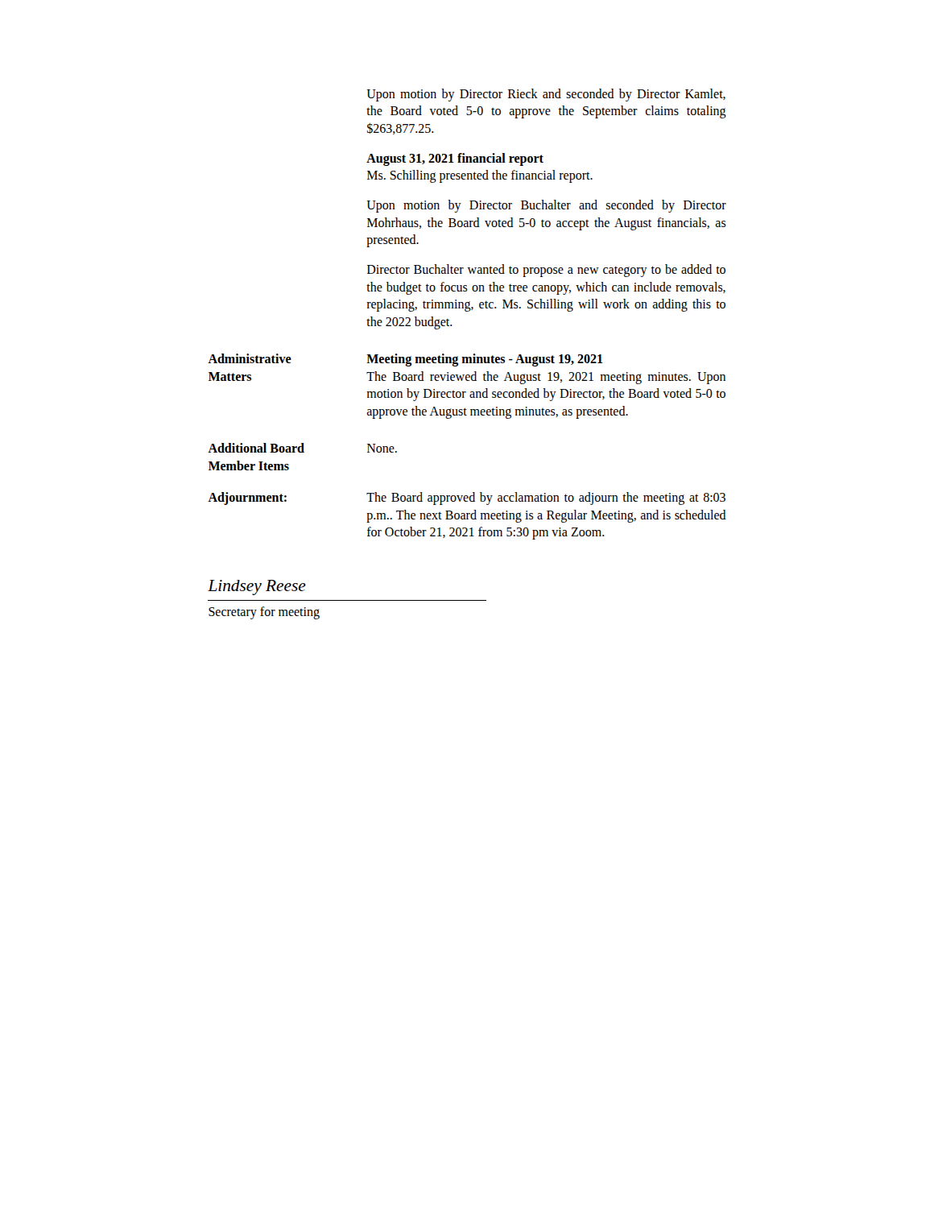| | Upon motion by Director Rieck and seconded by Director Kamlet, the Board voted 5-0 to approve the September claims totaling $263,877.25. August 31, 2021 financial report Ms. Schilling presented the financial report. Upon motion by Director Buchalter and seconded by Director Mohrhaus, the Board voted 5-0 to accept the August financials, as presented. Director Buchalter wanted to propose a new category to be added to the budget to focus on the tree canopy, which can include removals, replacing, trimming, etc. Ms. Schilling will work on adding this to the 2022 budget. |
| Administrative Matters | Meeting meeting minutes - August 19, 2021 The Board reviewed the August 19, 2021 meeting minutes. Upon motion by Director and seconded by Director, the Board voted 5-0 to approve the August meeting minutes, as presented. |
| Additional Board Member Items | None. |
| Adjournment: | The Board approved by acclamation to adjourn the meeting at 8:03 p.m.. The next Board meeting is a Regular Meeting, and is scheduled for October 21, 2021 from 5:30 pm via Zoom. |
Lindsey Reese
Secretary for meeting